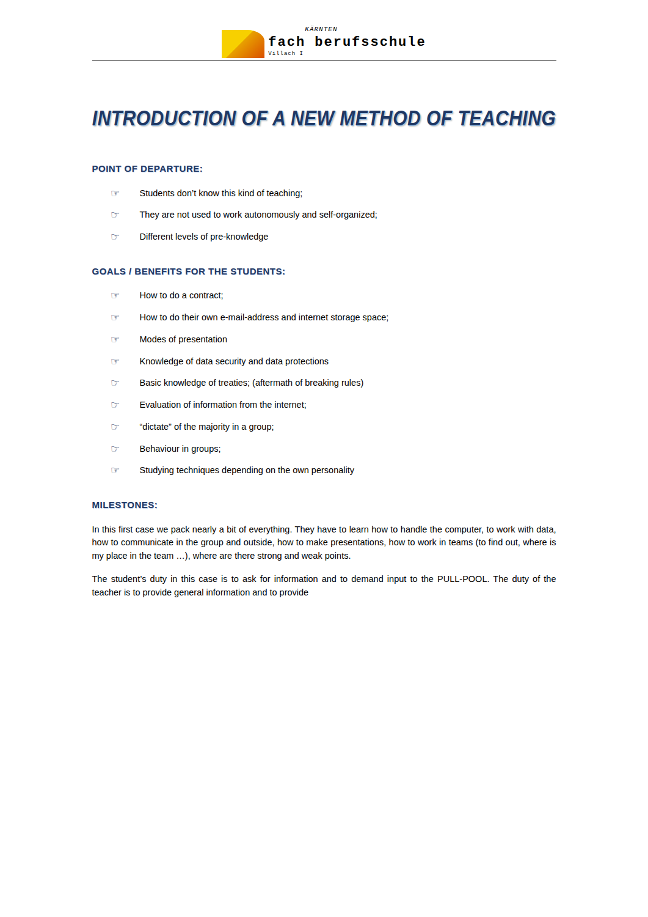KÄRNTEN fach berufsschule Villach I
Introduction of a New Method of Teaching
Point of Departure:
Students don’t know this kind of teaching;
They are not used to work autonomously and self-organized;
Different levels of pre-knowledge
Goals / Benefits for the Students:
How to do a contract;
How to do their own e-mail-address and internet storage space;
Modes of presentation
Knowledge of data security and data protections
Basic knowledge of treaties; (aftermath of breaking rules)
Evaluation of information from the internet;
“dictate” of the majority in a group;
Behaviour in groups;
Studying techniques depending on the own personality
Milestones:
In this first case we pack nearly a bit of everything. They have to learn how to handle the computer, to work with data, how to communicate in the group and outside, how to make presentations, how to work in teams (to find out, where is my place in the team …), where are there strong and weak points.
The student’s duty in this case is to ask for information and to demand input to the PULL-POOL. The duty of the teacher is to provide general information and to provide